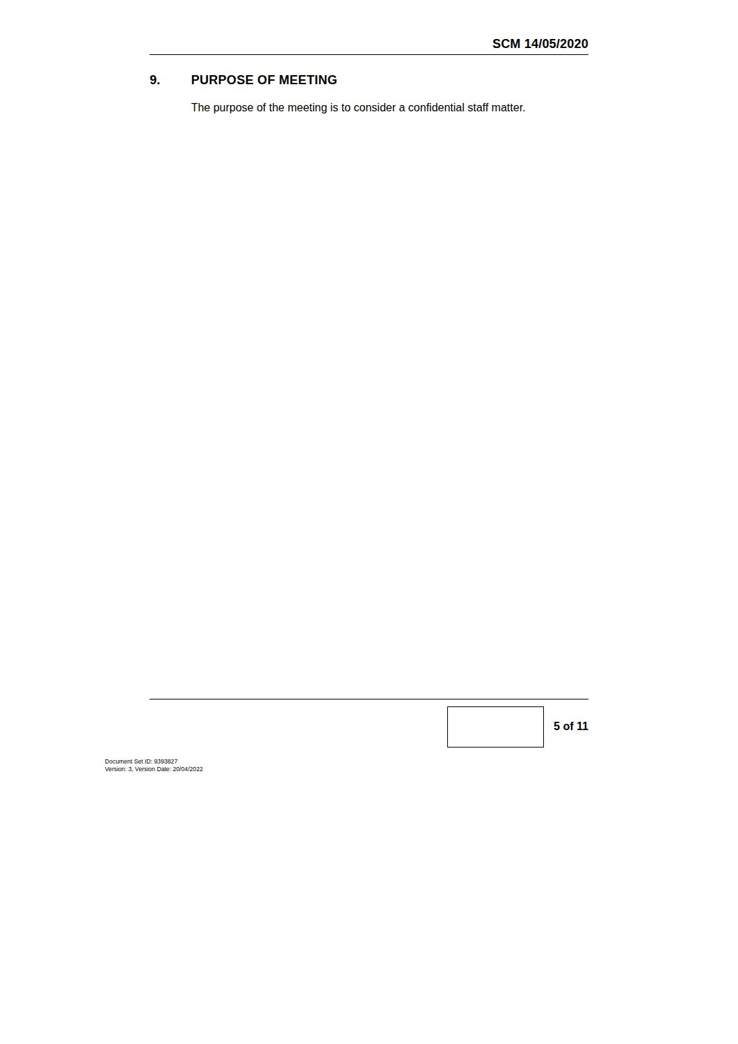SCM 14/05/2020
9.
PURPOSE OF MEETING
The purpose of the meeting is to consider a confidential staff matter.
5 of 11
Document Set ID: 9393827
Version: 3, Version Date: 20/04/2022